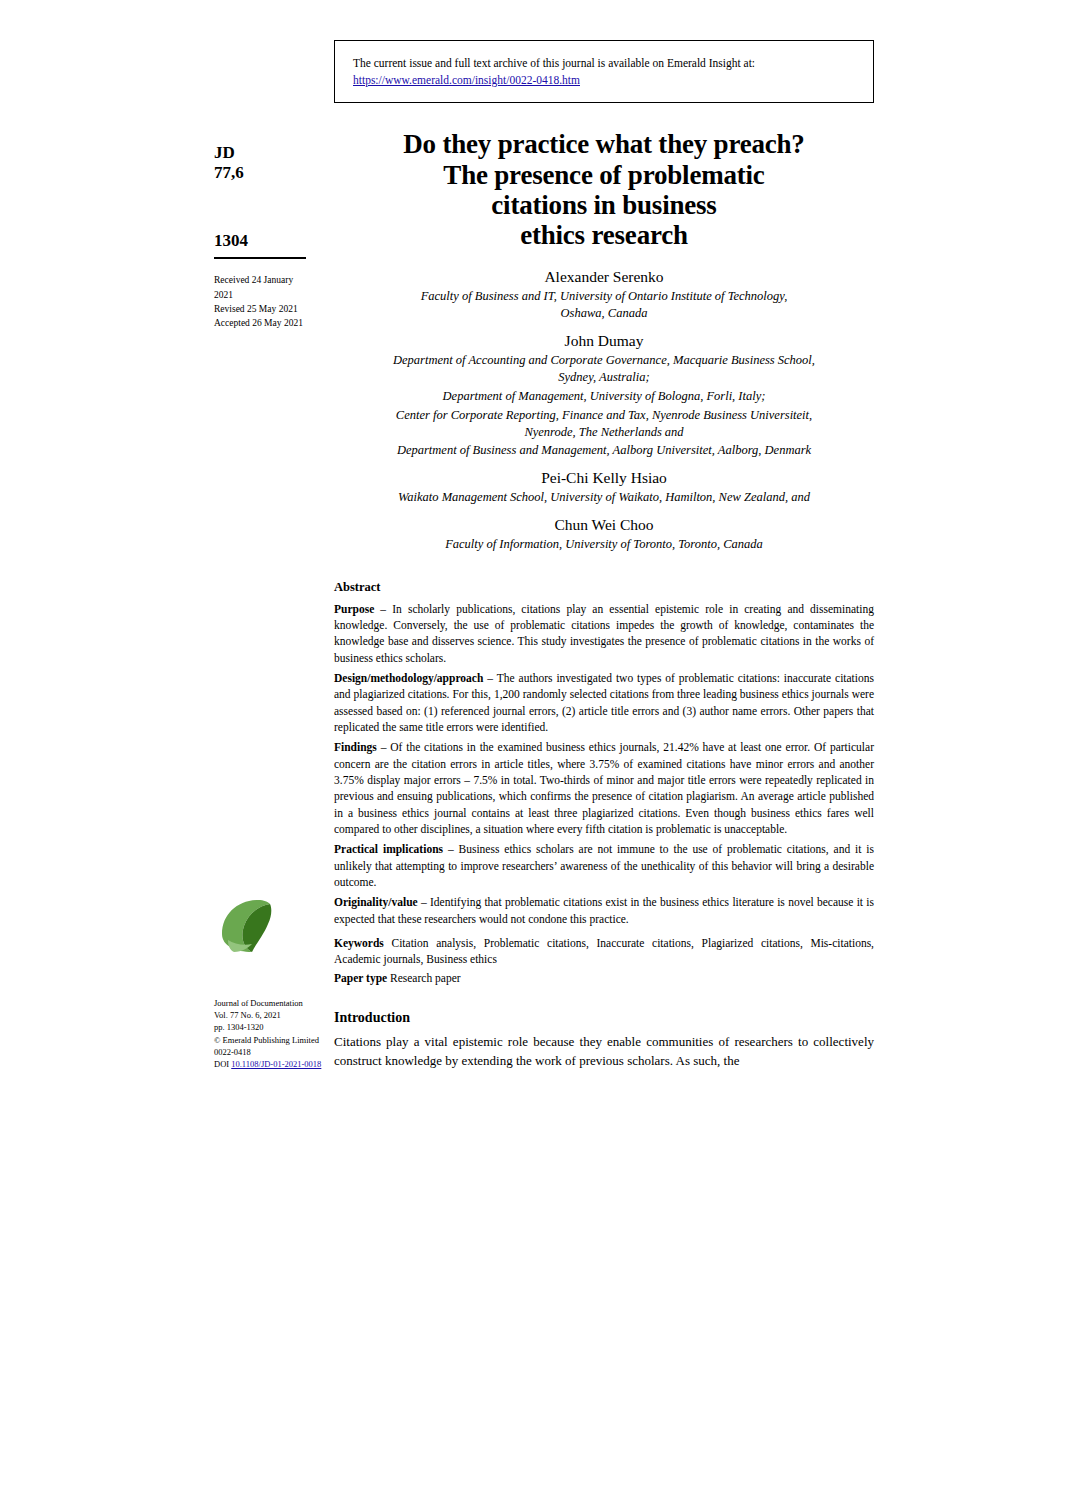The current issue and full text archive of this journal is available on Emerald Insight at:
https://www.emerald.com/insight/0022-0418.htm
JD
77,6
1304
Received 24 January 2021
Revised 25 May 2021
Accepted 26 May 2021
Journal of Documentation
Vol. 77 No. 6, 2021
pp. 1304-1320
© Emerald Publishing Limited
0022-0418
DOI 10.1108/JD-01-2021-0018
Do they practice what they preach?
The presence of problematic
citations in business
ethics research
Alexander Serenko
Faculty of Business and IT, University of Ontario Institute of Technology,
Oshawa, Canada
John Dumay
Department of Accounting and Corporate Governance, Macquarie Business School,
Sydney, Australia;
Department of Management, University of Bologna, Forli, Italy;
Center for Corporate Reporting, Finance and Tax, Nyenrode Business Universiteit,
Nyenrode, The Netherlands and
Department of Business and Management, Aalborg Universitet, Aalborg, Denmark
Pei-Chi Kelly Hsiao
Waikato Management School, University of Waikato, Hamilton, New Zealand, and
Chun Wei Choo
Faculty of Information, University of Toronto, Toronto, Canada
Abstract
Purpose – In scholarly publications, citations play an essential epistemic role in creating and disseminating knowledge. Conversely, the use of problematic citations impedes the growth of knowledge, contaminates the knowledge base and disserves science. This study investigates the presence of problematic citations in the works of business ethics scholars.
Design/methodology/approach – The authors investigated two types of problematic citations: inaccurate citations and plagiarized citations. For this, 1,200 randomly selected citations from three leading business ethics journals were assessed based on: (1) referenced journal errors, (2) article title errors and (3) author name errors. Other papers that replicated the same title errors were identified.
Findings – Of the citations in the examined business ethics journals, 21.42% have at least one error. Of particular concern are the citation errors in article titles, where 3.75% of examined citations have minor errors and another 3.75% display major errors – 7.5% in total. Two-thirds of minor and major title errors were repeatedly replicated in previous and ensuing publications, which confirms the presence of citation plagiarism. An average article published in a business ethics journal contains at least three plagiarized citations. Even though business ethics fares well compared to other disciplines, a situation where every fifth citation is problematic is unacceptable.
Practical implications – Business ethics scholars are not immune to the use of problematic citations, and it is unlikely that attempting to improve researchers’ awareness of the unethicality of this behavior will bring a desirable outcome.
Originality/value – Identifying that problematic citations exist in the business ethics literature is novel because it is expected that these researchers would not condone this practice.
Keywords Citation analysis, Problematic citations, Inaccurate citations, Plagiarized citations, Mis-citations, Academic journals, Business ethics
Paper type Research paper
Introduction
Citations play a vital epistemic role because they enable communities of researchers to collectively construct knowledge by extending the work of previous scholars. As such, the